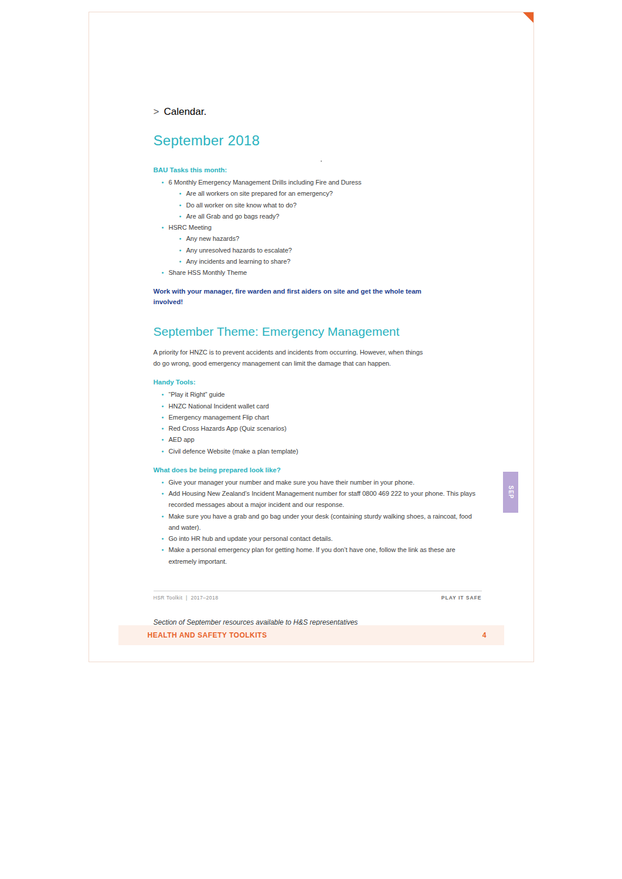>Calendar.
September 2018
BAU Tasks this month:
6 Monthly Emergency Management Drills including Fire and Duress
Are all workers on site prepared for an emergency?
Do all worker on site know what to do?
Are all Grab and go bags ready?
HSRC Meeting
Any new hazards?
Any unresolved hazards to escalate?
Any incidents and learning to share?
Share HSS Monthly Theme
Work with your manager, fire warden and first aiders on site and get the whole team involved!
September Theme: Emergency Management
A priority for HNZC is to prevent accidents and incidents from occurring. However, when things do go wrong, good emergency management can limit the damage that can happen.
Handy Tools:
“Play it Right” guide
HNZC National Incident wallet card
Emergency management Flip chart
Red Cross Hazards App (Quiz scenarios)
AED app
Civil defence Website (make a plan template)
What does be being prepared look like?
Give your manager your number and make sure you have their number in your phone.
Add Housing New Zealand’s Incident Management number for staff 0800 469 222 to your phone. This plays recorded messages about a major incident and our response.
Make sure you have a grab and go bag under your desk (containing sturdy walking shoes, a raincoat, food and water).
Go into HR hub and update your personal contact details.
Make a personal emergency plan for getting home. If you don’t have one, follow the link as these are extremely important.
SEP
HSR Toolkit | 2017–2018
PLAY IT SAFE
Section of September resources available to H&S representatives
HEALTH AND SAFETY TOOLKITS
4